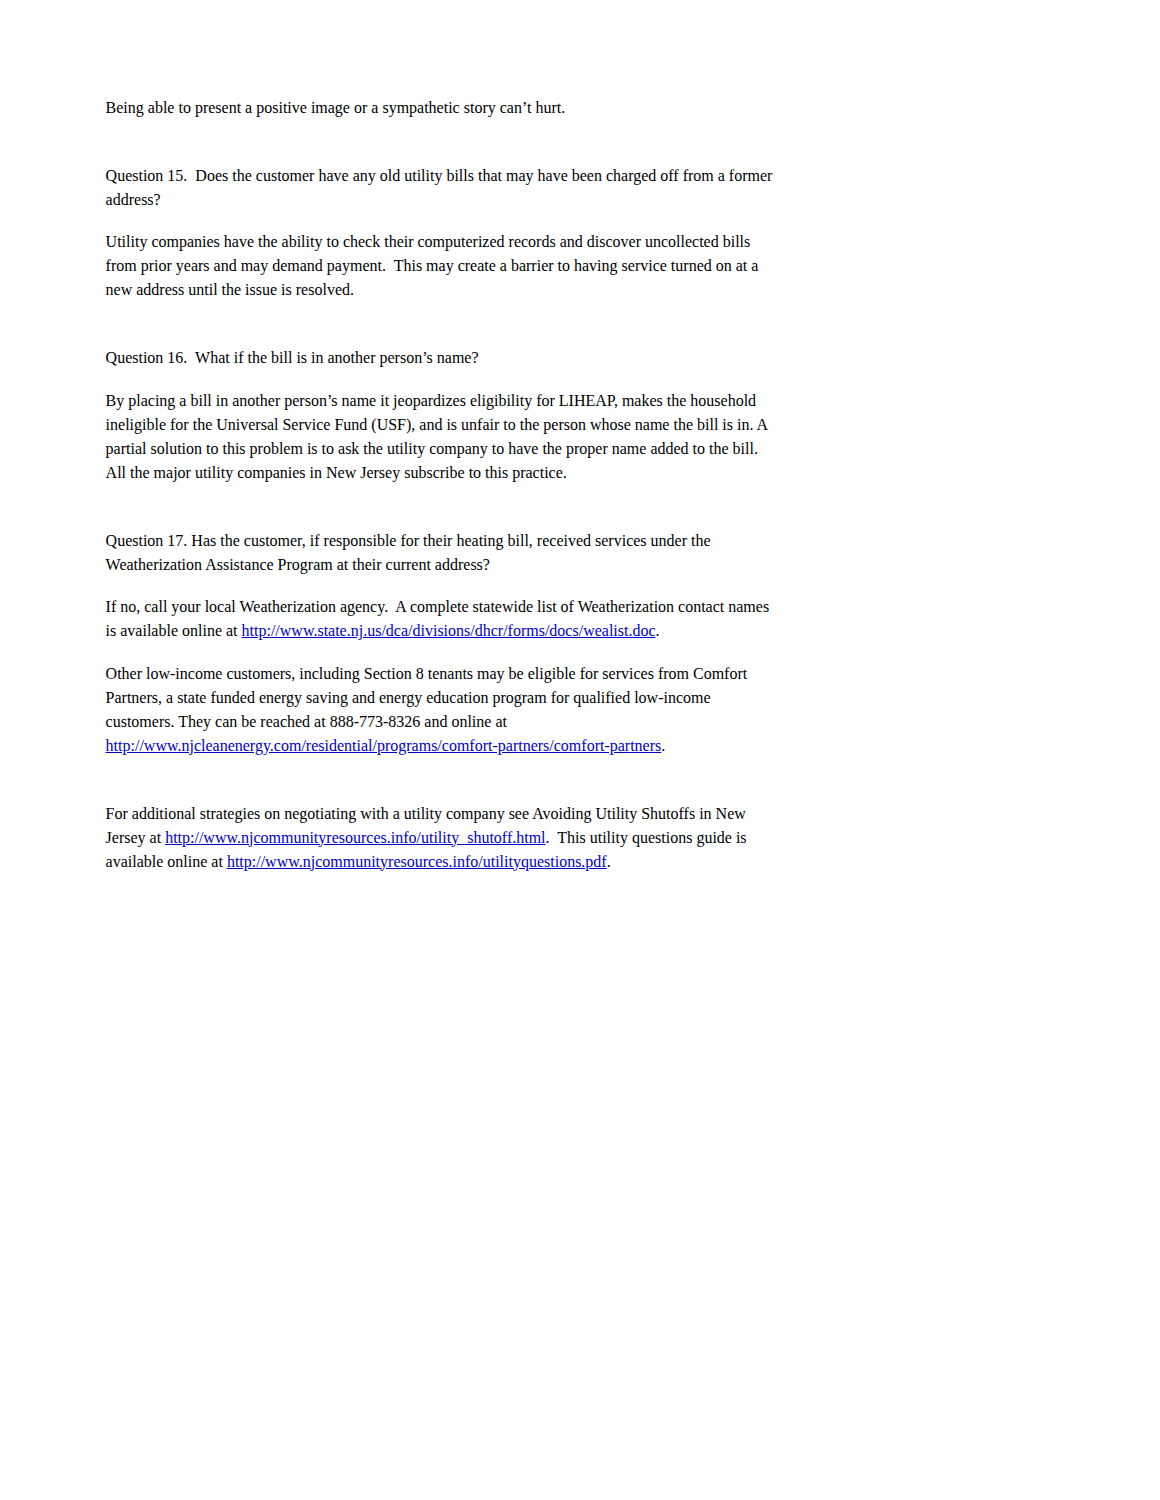Being able to present a positive image or a sympathetic story can’t hurt.
Question 15. Does the customer have any old utility bills that may have been charged off from a former address?
Utility companies have the ability to check their computerized records and discover uncollected bills from prior years and may demand payment. This may create a barrier to having service turned on at a new address until the issue is resolved.
Question 16. What if the bill is in another person’s name?
By placing a bill in another person’s name it jeopardizes eligibility for LIHEAP, makes the household ineligible for the Universal Service Fund (USF), and is unfair to the person whose name the bill is in. A partial solution to this problem is to ask the utility company to have the proper name added to the bill. All the major utility companies in New Jersey subscribe to this practice.
Question 17. Has the customer, if responsible for their heating bill, received services under the Weatherization Assistance Program at their current address?
If no, call your local Weatherization agency. A complete statewide list of Weatherization contact names is available online at http://www.state.nj.us/dca/divisions/dhcr/forms/docs/wealist.doc.
Other low-income customers, including Section 8 tenants may be eligible for services from Comfort Partners, a state funded energy saving and energy education program for qualified low-income customers. They can be reached at 888-773-8326 and online at http://www.njcleanenergy.com/residential/programs/comfort-partners/comfort-partners.
For additional strategies on negotiating with a utility company see Avoiding Utility Shutoffs in New Jersey at http://www.njcommunityresources.info/utility_shutoff.html. This utility questions guide is available online at http://www.njcommunityresources.info/utilityquestions.pdf.